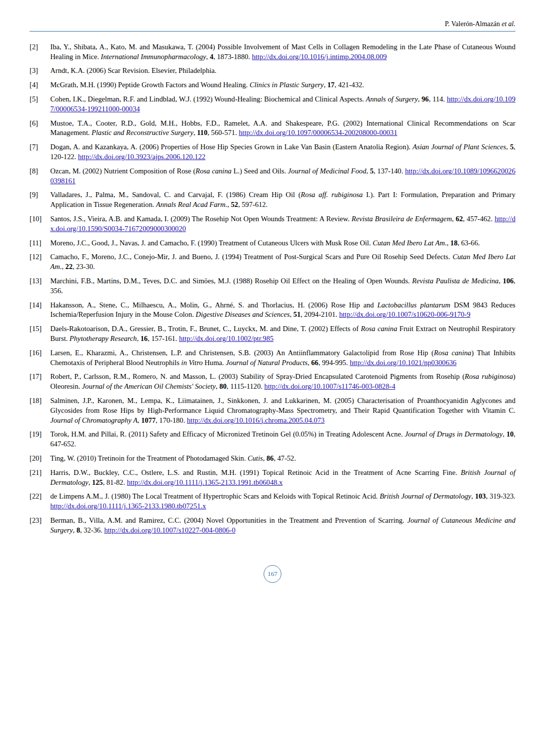P. Valerón-Almazán et al.
[2] Iba, Y., Shibata, A., Kato, M. and Masukawa, T. (2004) Possible Involvement of Mast Cells in Collagen Remodeling in the Late Phase of Cutaneous Wound Healing in Mice. International Immunopharmacology, 4, 1873-1880. http://dx.doi.org/10.1016/j.intimp.2004.08.009
[3] Arndt, K.A. (2006) Scar Revision. Elsevier, Philadelphia.
[4] McGrath, M.H. (1990) Peptide Growth Factors and Wound Healing. Clinics in Plastic Surgery, 17, 421-432.
[5] Cohen, I.K., Diegelman, R.F. and Lindblad, W.J. (1992) Wound-Healing: Biochemical and Clinical Aspects. Annals of Surgery, 96, 114. http://dx.doi.org/10.1097/00006534-199211000-00034
[6] Mustoe, T.A., Cooter, R.D., Gold, M.H., Hobbs, F.D., Ramelet, A.A. and Shakespeare, P.G. (2002) International Clinical Recommendations on Scar Management. Plastic and Reconstructive Surgery, 110, 560-571. http://dx.doi.org/10.1097/00006534-200208000-00031
[7] Dogan, A. and Kazankaya, A. (2006) Properties of Hose Hip Species Grown in Lake Van Basin (Eastern Anatolia Region). Asian Journal of Plant Sciences, 5, 120-122. http://dx.doi.org/10.3923/ajps.2006.120.122
[8] Ozcan, M. (2002) Nutrient Composition of Rose (Rosa canina L.) Seed and Oils. Journal of Medicinal Food, 5, 137-140. http://dx.doi.org/10.1089/10966200260398161
[9] Valladares, J., Palma, M., Sandoval, C. and Carvajal, F. (1986) Cream Hip Oil (Rosa aff. rubiginosa I.). Part I: Formulation, Preparation and Primary Application in Tissue Regeneration. Annals Real Acad Farm., 52, 597-612.
[10] Santos, J.S., Vieira, A.B. and Kamada, I. (2009) The Rosehip Not Open Wounds Treatment: A Review. Revista Brasileira de Enfermagem, 62, 457-462. http://dx.doi.org/10.1590/S0034-71672009000300020
[11] Moreno, J.C., Good, J., Navas, J. and Camacho, F. (1990) Treatment of Cutaneous Ulcers with Musk Rose Oil. Cutan Med Ibero Lat Am., 18, 63-66.
[12] Camacho, F., Moreno, J.C., Conejo-Mir, J. and Bueno, J. (1994) Treatment of Post-Surgical Scars and Pure Oil Rosehip Seed Defects. Cutan Med Ibero Lat Am., 22, 23-30.
[13] Marchini, F.B., Martins, D.M., Teves, D.C. and Simöes, M.J. (1988) Rosehip Oil Effect on the Healing of Open Wounds. Revista Paulista de Medicina, 106, 356.
[14] Hakansson, A., Stene, C., Milhaescu, A., Molin, G., Ahrné, S. and Thorlacius, H. (2006) Rose Hip and Lactobacillus plantarum DSM 9843 Reduces Ischemia/Reperfusion Injury in the Mouse Colon. Digestive Diseases and Sciences, 51, 2094-2101. http://dx.doi.org/10.1007/s10620-006-9170-9
[15] Daels-Rakotoarison, D.A., Gressier, B., Trotin, F., Brunet, C., Luyckx, M. and Dine, T. (2002) Effects of Rosa canina Fruit Extract on Neutrophil Respiratory Burst. Phytotherapy Research, 16, 157-161. http://dx.doi.org/10.1002/ptr.985
[16] Larsen, E., Kharazmi, A., Christensen, L.P. and Christensen, S.B. (2003) An Antiinflammatory Galactolipid from Rose Hip (Rosa canina) That Inhibits Chemotaxis of Peripheral Blood Neutrophils in Vitro Huma. Journal of Natural Products, 66, 994-995. http://dx.doi.org/10.1021/np0300636
[17] Robert, P., Carlsson, R.M., Romero, N. and Masson, L. (2003) Stability of Spray-Dried Encapsulated Carotenoid Pigments from Rosehip (Rosa rubiginosa) Oleoresin. Journal of the American Oil Chemists' Society, 80, 1115-1120. http://dx.doi.org/10.1007/s11746-003-0828-4
[18] Salminen, J.P., Karonen, M., Lempa, K., Liimatainen, J., Sinkkonen, J. and Lukkarinen, M. (2005) Characterisation of Proanthocyanidin Aglycones and Glycosides from Rose Hips by High-Performance Liquid Chromatography-Mass Spectrometry, and Their Rapid Quantification Together with Vitamin C. Journal of Chromatography A, 1077, 170-180. http://dx.doi.org/10.1016/j.chroma.2005.04.073
[19] Torok, H.M. and Pillai, R. (2011) Safety and Efficacy of Micronized Tretinoin Gel (0.05%) in Treating Adolescent Acne. Journal of Drugs in Dermatology, 10, 647-652.
[20] Ting, W. (2010) Tretinoin for the Treatment of Photodamaged Skin. Cutis, 86, 47-52.
[21] Harris, D.W., Buckley, C.C., Ostlere, L.S. and Rustin, M.H. (1991) Topical Retinoic Acid in the Treatment of Acne Scarring Fine. British Journal of Dermatology, 125, 81-82. http://dx.doi.org/10.1111/j.1365-2133.1991.tb06048.x
[22] de Limpens A.M., J. (1980) The Local Treatment of Hypertrophic Scars and Keloids with Topical Retinoic Acid. British Journal of Dermatology, 103, 319-323. http://dx.doi.org/10.1111/j.1365-2133.1980.tb07251.x
[23] Berman, B., Villa, A.M. and Ramirez, C.C. (2004) Novel Opportunities in the Treatment and Prevention of Scarring. Journal of Cutaneous Medicine and Surgery, 8, 32-36. http://dx.doi.org/10.1007/s10227-004-0806-0
167